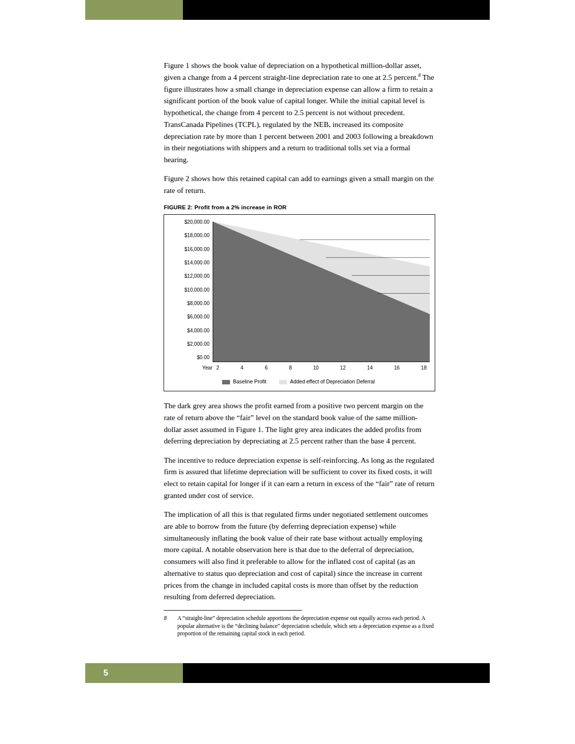Figure 1 shows the book value of depreciation on a hypothetical million-dollar asset, given a change from a 4 percent straight-line depreciation rate to one at 2.5 percent.8 The figure illustrates how a small change in depreciation expense can allow a firm to retain a significant portion of the book value of capital longer. While the initial capital level is hypothetical, the change from 4 percent to 2.5 percent is not without precedent. TransCanada Pipelines (TCPL), regulated by the NEB, increased its composite depreciation rate by more than 1 percent between 2001 and 2003 following a breakdown in their negotiations with shippers and a return to traditional tolls set via a formal hearing.
Figure 2 shows how this retained capital can add to earnings given a small margin on the rate of return.
FIGURE 2: Profit from a 2% increase in ROR
$20,000.00 $18,000.00 $16,000.00 $14,000.00 $12,000.00 $10,000.00 $8,000.00 $6,000.00 $4,000.00 $2,000.00 $0.00
Year
24681012141618
Baseline Profit
Added effect of Depreciation Deferral
The dark grey area shows the profit earned from a positive two percent margin on the rate of return above the “fair” level on the standard book value of the same million-dollar asset assumed in Figure 1. The light grey area indicates the added profits from deferring depreciation by depreciating at 2.5 percent rather than the base 4 percent.
The incentive to reduce depreciation expense is self-reinforcing. As long as the regulated firm is assured that lifetime depreciation will be sufficient to cover its fixed costs, it will elect to retain capital for longer if it can earn a return in excess of the “fair” rate of return granted under cost of service.
The implication of all this is that regulated firms under negotiated settlement outcomes are able to borrow from the future (by deferring depreciation expense) while simultaneously inflating the book value of their rate base without actually employing more capital. A notable observation here is that due to the deferral of depreciation, consumers will also find it preferable to allow for the inflated cost of capital (as an alternative to status quo depreciation and cost of capital) since the increase in current prices from the change in included capital costs is more than offset by the reduction resulting from deferred depreciation.
8
A “straight-line” depreciation schedule apportions the depreciation expense out equally across each period. A popular alternative is the “declining balance” depreciation schedule, which sets a depreciation expense as a fixed proportion of the remaining capital stock in each period.
5